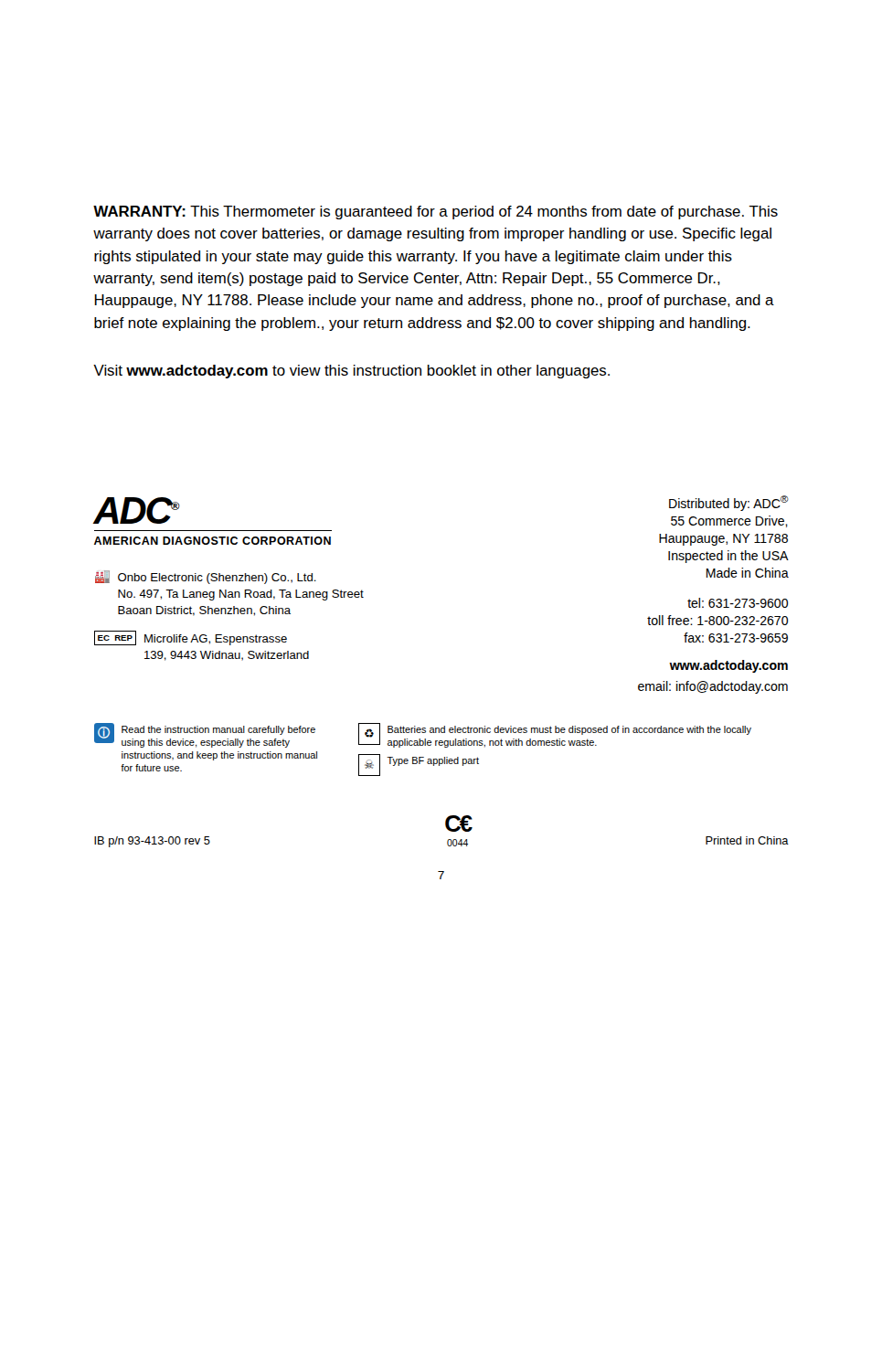WARRANTY: This Thermometer is guaranteed for a period of 24 months from date of purchase. This warranty does not cover batteries, or damage resulting from improper handling or use. Specific legal rights stipulated in your state may guide this warranty. If you have a legitimate claim under this warranty, send item(s) postage paid to Service Center, Attn: Repair Dept., 55 Commerce Dr., Hauppauge, NY 11788. Please include your name and address, phone no., proof of purchase, and a brief note explaining the problem., your return address and $2.00 to cover shipping and handling.
Visit www.adctoday.com to view this instruction booklet in other languages.
ADC®
AMERICAN DIAGNOSTIC CORPORATION
🏭
Onbo Electronic (Shenzhen) Co., Ltd.
No. 497, Ta Laneg Nan Road, Ta Laneg Street
Baoan District, Shenzhen, China
EC REP
Microlife AG, Espenstrasse
139, 9443 Widnau, Switzerland
Distributed by: ADC®
55 Commerce Drive,
Hauppauge, NY 11788
Inspected in the USA
Made in China
tel: 631-273-9600
toll free: 1-800-232-2670
fax: 631-273-9659
www.adctoday.com
email: info@adctoday.com
ⓘ
Read the instruction manual carefully before using this device, especially the safety instructions, and keep the instruction manual for future use.
♻
Batteries and electronic devices must be disposed of in accordance with the locally applicable regulations, not with domestic waste.
☠
Type BF applied part
IB p/n 93-413-00 rev 5
C€
0044
Printed in China
7